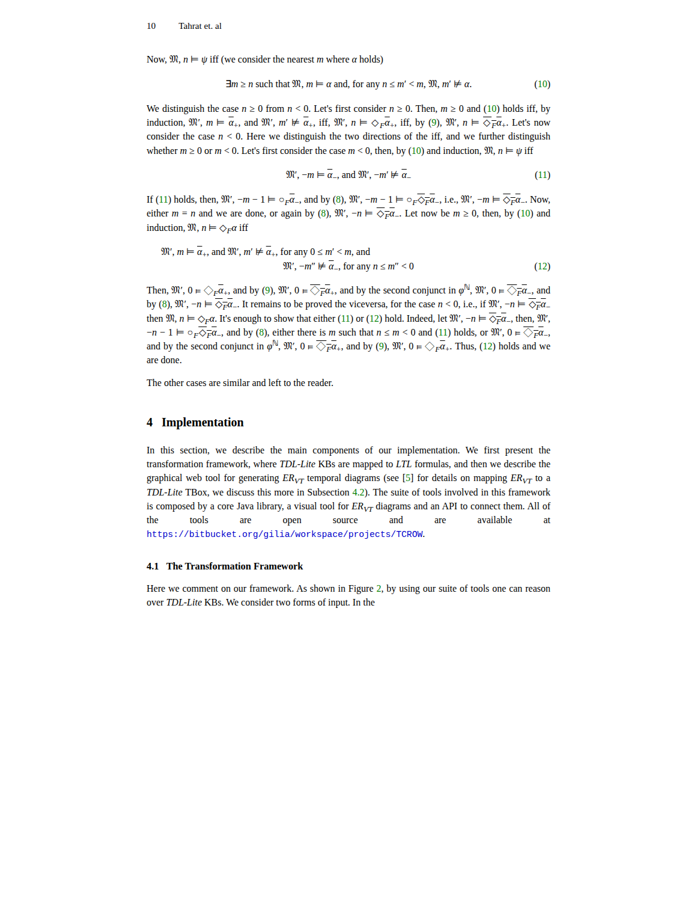10 Tahrat et. al
Now, 𝔐, n ⊨ ψ iff (we consider the nearest m where α holds)
∃m ≥ n such that 𝔐, m ⊨ α and, for any n ≤ m′ < m, 𝔐, m′ ⊭ α. (10)
We distinguish the case n ≥ 0 from n < 0. Let's first consider n ≥ 0. Then, m ≥ 0 and (10) holds iff, by induction, 𝔐′, m ⊨ α+, and 𝔐′, m′ ⊭ α+, iff, 𝔐′, n ⊨ ◇Fα+, iff, by (9), 𝔐′, n ⊨ ◇Fα+. Let's now consider the case n < 0. Here we distinguish the two directions of the iff, and we further distinguish whether m ≥ 0 or m < 0. Let's first consider the case m < 0, then, by (10) and induction, 𝔐, n ⊨ ψ iff
𝔐′, −m ⊨ α−, and 𝔐′, −m′ ⊭ α− (11)
If (11) holds, then, 𝔐′, −m − 1 ⊨ ○Fα−, and by (8), 𝔐′, −m − 1 ⊨ ○F◇Fα−, i.e., 𝔐′, −m ⊨ ◇Fα−. Now, either m = n and we are done, or again by (8), 𝔐′, −n ⊨ ◇Fα−. Let now be m ≥ 0, then, by (10) and induction, 𝔐, n ⊨ ◇Fα iff
𝔐′, m ⊨ α+, and 𝔐′, m′ ⊭ α+, for any 0 ≤ m′ < m, and 𝔐′, −m″ ⊭ α−, for any n ≤ m″ < 0 (12)
Then, 𝔐′, 0 ⊨ ◇Fα+, and by (9), 𝔐′, 0 ⊨ ◇Fα+, and by the second conjunct in φℕ, 𝔐′, 0 ⊨ ◇Fα−, and by (8), 𝔐′, −n ⊨ ◇Fα−. It remains to be proved the viceversa, for the case n < 0, i.e., if 𝔐′, −n ⊨ ◇Fα− then 𝔐, n ⊨ ◇Fα. It's enough to show that either (11) or (12) hold. Indeed, let 𝔐′, −n ⊨ ◇Fα−, then, 𝔐′, −n − 1 ⊨ ○F◇Fα−, and by (8), either there is m such that n ≤ m < 0 and (11) holds, or 𝔐′, 0 ⊨ ◇Fα−, and by the second conjunct in φℕ, 𝔐′, 0 ⊨ ◇Fα+, and by (9), 𝔐′, 0 ⊨ ◇Fα+. Thus, (12) holds and we are done.
The other cases are similar and left to the reader.
4 Implementation
In this section, we describe the main components of our implementation. We first present the transformation framework, where TDL-Lite KBs are mapped to LTL formulas, and then we describe the graphical web tool for generating ERVT temporal diagrams (see [5] for details on mapping ERVT to a TDL-Lite TBox, we discuss this more in Subsection 4.2). The suite of tools involved in this framework is composed by a core Java library, a visual tool for ERVT diagrams and an API to connect them. All of the tools are open source and are available at https://bitbucket.org/gilia/workspace/projects/TCROW.
4.1 The Transformation Framework
Here we comment on our framework. As shown in Figure 2, by using our suite of tools one can reason over TDL-Lite KBs. We consider two forms of input. In the